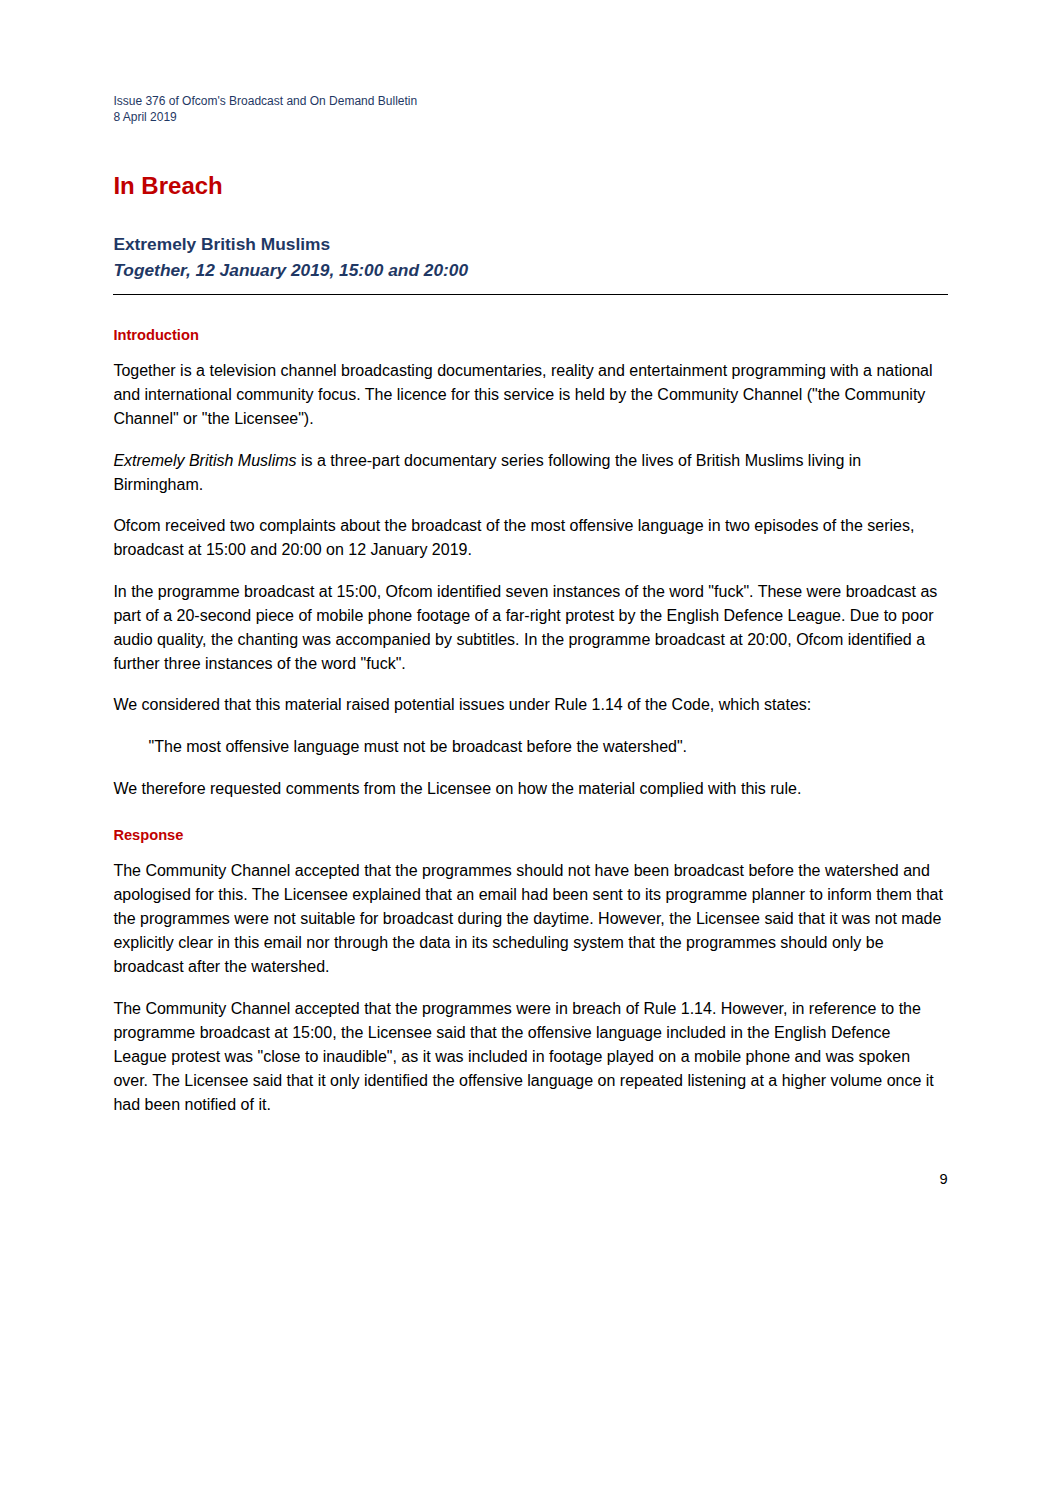Issue 376 of Ofcom's Broadcast and On Demand Bulletin
8 April 2019
In Breach
Extremely British Muslims
Together, 12 January 2019, 15:00 and 20:00
Introduction
Together is a television channel broadcasting documentaries, reality and entertainment programming with a national and international community focus. The licence for this service is held by the Community Channel ("the Community Channel" or "the Licensee").
Extremely British Muslims is a three-part documentary series following the lives of British Muslims living in Birmingham.
Ofcom received two complaints about the broadcast of the most offensive language in two episodes of the series, broadcast at 15:00 and 20:00 on 12 January 2019.
In the programme broadcast at 15:00, Ofcom identified seven instances of the word "fuck". These were broadcast as part of a 20-second piece of mobile phone footage of a far-right protest by the English Defence League. Due to poor audio quality, the chanting was accompanied by subtitles. In the programme broadcast at 20:00, Ofcom identified a further three instances of the word "fuck".
We considered that this material raised potential issues under Rule 1.14 of the Code, which states:
"The most offensive language must not be broadcast before the watershed".
We therefore requested comments from the Licensee on how the material complied with this rule.
Response
The Community Channel accepted that the programmes should not have been broadcast before the watershed and apologised for this. The Licensee explained that an email had been sent to its programme planner to inform them that the programmes were not suitable for broadcast during the daytime. However, the Licensee said that it was not made explicitly clear in this email nor through the data in its scheduling system that the programmes should only be broadcast after the watershed.
The Community Channel accepted that the programmes were in breach of Rule 1.14. However, in reference to the programme broadcast at 15:00, the Licensee said that the offensive language included in the English Defence League protest was "close to inaudible", as it was included in footage played on a mobile phone and was spoken over. The Licensee said that it only identified the offensive language on repeated listening at a higher volume once it had been notified of it.
9